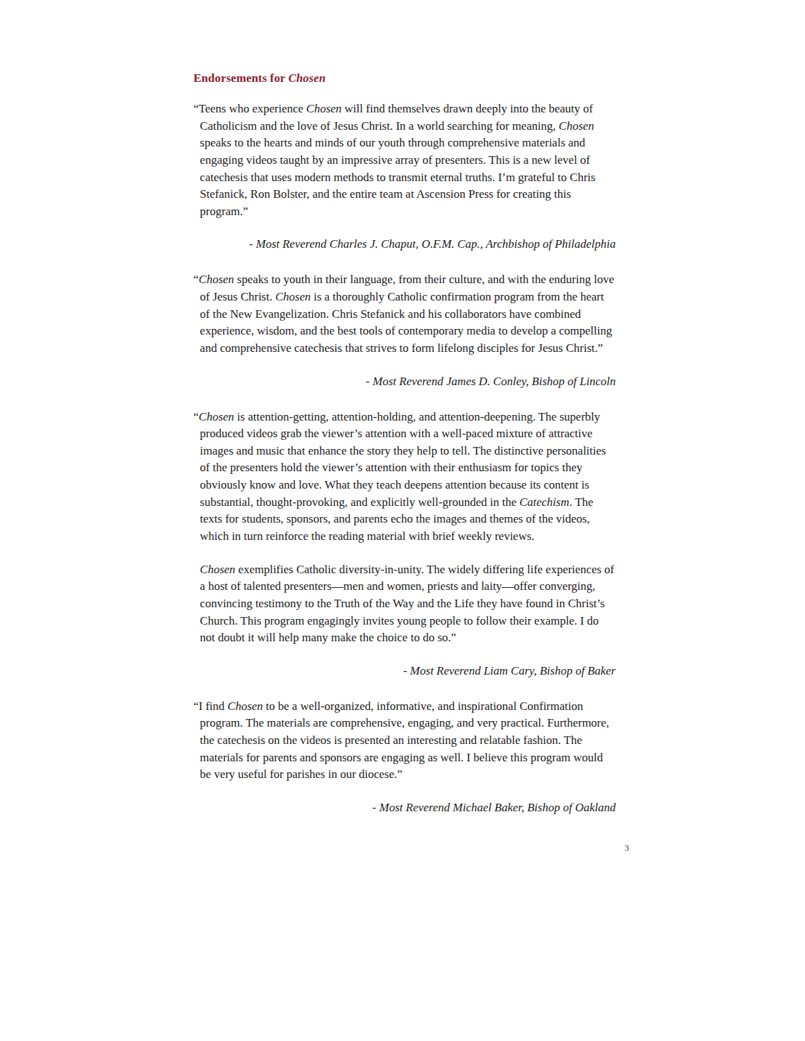Endorsements for Chosen
“Teens who experience Chosen will find themselves drawn deeply into the beauty of Catholicism and the love of Jesus Christ. In a world searching for meaning, Chosen speaks to the hearts and minds of our youth through comprehensive materials and engaging videos taught by an impressive array of presenters. This is a new level of catechesis that uses modern methods to transmit eternal truths. I’m grateful to Chris Stefanick, Ron Bolster, and the entire team at Ascension Press for creating this program.”
- Most Reverend Charles J. Chaput, O.F.M. Cap., Archbishop of Philadelphia
“Chosen speaks to youth in their language, from their culture, and with the enduring love of Jesus Christ. Chosen is a thoroughly Catholic confirmation program from the heart of the New Evangelization. Chris Stefanick and his collaborators have combined experience, wisdom, and the best tools of contemporary media to develop a compelling and comprehensive catechesis that strives to form lifelong disciples for Jesus Christ.”
- Most Reverend James D. Conley, Bishop of Lincoln
“Chosen is attention-getting, attention-holding, and attention-deepening. The superbly produced videos grab the viewer’s attention with a well-paced mixture of attractive images and music that enhance the story they help to tell. The distinctive personalities of the presenters hold the viewer’s attention with their enthusiasm for topics they obviously know and love. What they teach deepens attention because its content is substantial, thought-provoking, and explicitly well-grounded in the Catechism. The texts for students, sponsors, and parents echo the images and themes of the videos, which in turn reinforce the reading material with brief weekly reviews.
Chosen exemplifies Catholic diversity-in-unity. The widely differing life experiences of a host of talented presenters—men and women, priests and laity—offer converging, convincing testimony to the Truth of the Way and the Life they have found in Christ’s Church. This program engagingly invites young people to follow their example. I do not doubt it will help many make the choice to do so.”
- Most Reverend Liam Cary, Bishop of Baker
“I find Chosen to be a well-organized, informative, and inspirational Confirmation program. The materials are comprehensive, engaging, and very practical. Furthermore, the catechesis on the videos is presented an interesting and relatable fashion. The materials for parents and sponsors are engaging as well. I believe this program would be very useful for parishes in our diocese.”
- Most Reverend Michael Baker, Bishop of Oakland
3